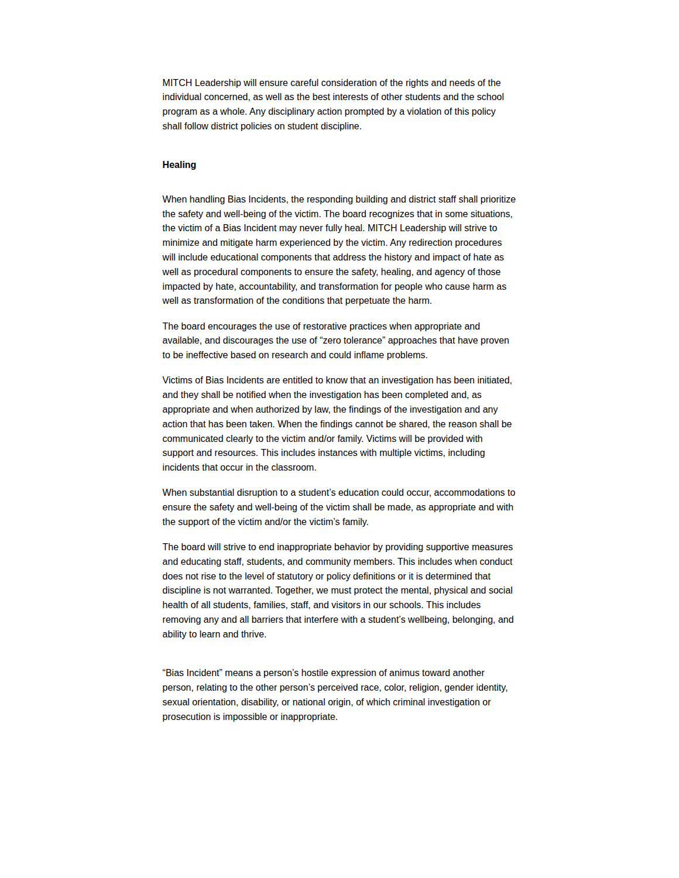MITCH Leadership will ensure careful consideration of the rights and needs of the individual concerned, as well as the best interests of other students and the school program as a whole. Any disciplinary action prompted by a violation of this policy shall follow district policies on student discipline.
Healing
When handling Bias Incidents, the responding building and district staff shall prioritize the safety and well-being of the victim. The board recognizes that in some situations, the victim of a Bias Incident may never fully heal. MITCH Leadership will strive to minimize and mitigate harm experienced by the victim. Any redirection procedures will include educational components that address the history and impact of hate as well as procedural components to ensure the safety, healing, and agency of those impacted by hate, accountability, and transformation for people who cause harm as well as transformation of the conditions that perpetuate the harm.
The board encourages the use of restorative practices when appropriate and available, and discourages the use of “zero tolerance” approaches that have proven to be ineffective based on research and could inflame problems.
Victims of Bias Incidents are entitled to know that an investigation has been initiated, and they shall be notified when the investigation has been completed and, as appropriate and when authorized by law, the findings of the investigation and any action that has been taken. When the findings cannot be shared, the reason shall be communicated clearly to the victim and/or family. Victims will be provided with support and resources. This includes instances with multiple victims, including incidents that occur in the classroom.
When substantial disruption to a student’s education could occur, accommodations to ensure the safety and well-being of the victim shall be made, as appropriate and with the support of the victim and/or the victim’s family.
The board will strive to end inappropriate behavior by providing supportive measures and educating staff, students, and community members. This includes when conduct does not rise to the level of statutory or policy definitions or it is determined that discipline is not warranted. Together, we must protect the mental, physical and social health of all students, families, staff, and visitors in our schools. This includes removing any and all barriers that interfere with a student’s wellbeing, belonging, and ability to learn and thrive.
“Bias Incident” means a person’s hostile expression of animus toward another person, relating to the other person’s perceived race, color, religion, gender identity, sexual orientation, disability, or national origin, of which criminal investigation or prosecution is impossible or inappropriate.